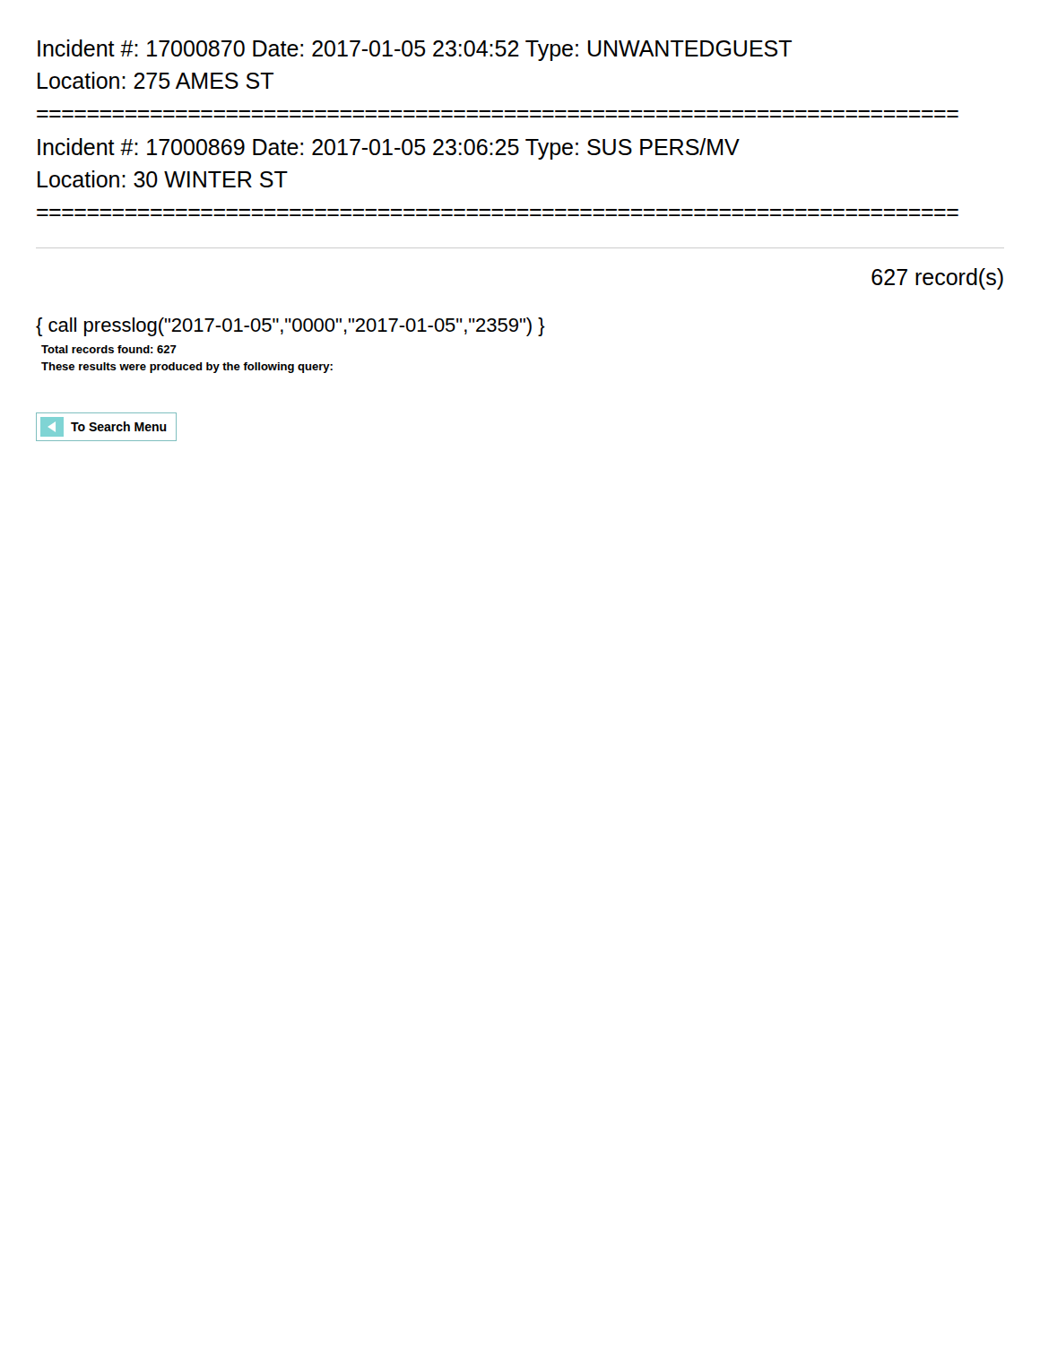Incident #: 17000870 Date: 2017-01-05 23:04:52 Type: UNWANTEDGUEST
Location: 275 AMES ST
=========================================================================
Incident #: 17000869 Date: 2017-01-05 23:06:25 Type: SUS PERS/MV
Location: 30 WINTER ST
=========================================================================
627 record(s)
{ call presslog("2017-01-05","0000","2017-01-05","2359") }
Total records found: 627
These results were produced by the following query:
To Search Menu